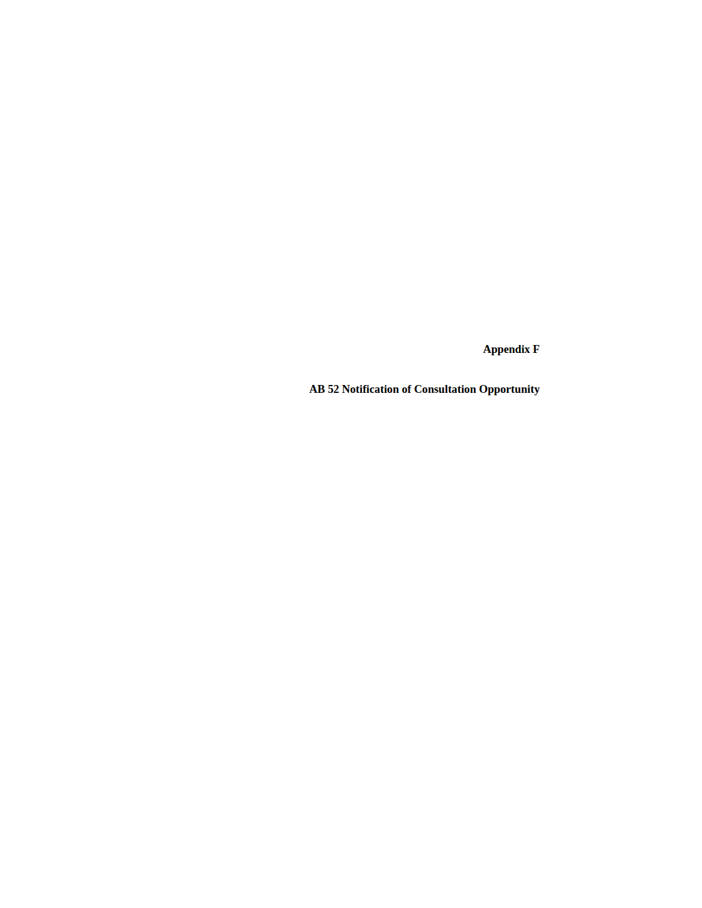Appendix F
AB 52 Notification of Consultation Opportunity